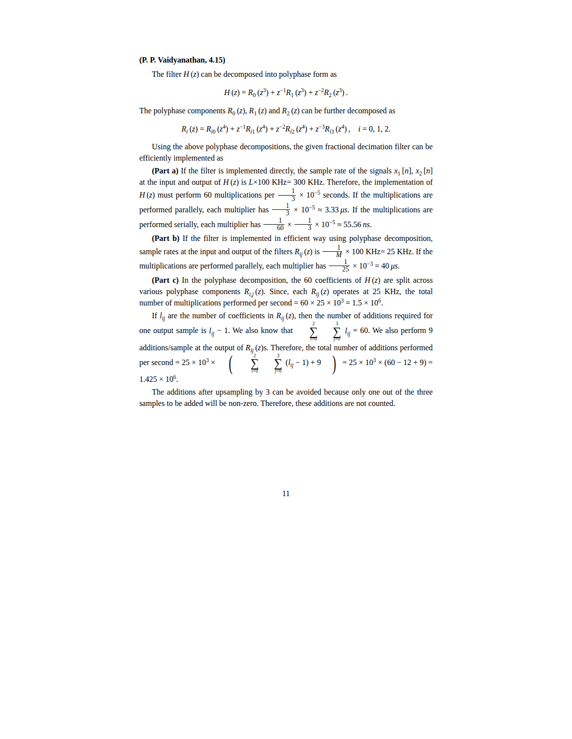(P. P. Vaidyanathan, 4.15)
The filter H (z) can be decomposed into polyphase form as
H (z) = R0 (z3) + z−1R1 (z3) + z−2R2 (z3) .
The polyphase components R0 (z), R1 (z) and R2 (z) can be further decomposed as
Ri (z) = Ri0 (z4) + z−1Ri1 (z4) + z−2Ri2 (z4) + z−3Ri3 (z4) , i = 0, 1, 2.
Using the above polyphase decompositions, the given fractional decimation filter can be efficiently implemented as
(Part a) If the filter is implemented directly, the sample rate of the signals x1 [n], x2 [n] at the input and output of H (z) is L×100 KHz= 300 KHz. Therefore, the implementation of H (z) must perform 60 multiplications per 13 × 10−5 seconds. If the multiplications are performed parallely, each multiplier has 13 × 10−5 ≈ 3.33 μs. If the multiplications are performed serially, each multiplier has 160 × 13 × 10−5 ≈ 55.56 ns.
(Part b) If the filter is implemented in efficient way using polyphase decomposition, sample rates at the input and output of the filters Rij (z) is 1 M × 100 KHz= 25 KHz. If the multiplications are performed parallely, each multiplier has 125 × 10−3 = 40 μs.
(Part c) In the polyphase decomposition, the 60 coefficients of H (z) are split across various polyphase components Ri,j (z). Since, each Rij (z) operates at 25 KHz, the total number of multiplications performed per second = 60 × 25 × 103 = 1.5 × 106.
If lij are the number of coefficients in Rij (z), then the number of additions required for one output sample is lij − 1. We also know that 2∑i=03∑j=0 lij = 60. We also perform 9 additions/sample at the output of Rij (z)s. Therefore, the total number of additions performed per second = 25 × 103 × (2∑i=03∑j=0 (lij − 1) + 9) = 25 × 103 × (60 − 12 + 9) = 1.425 × 106.
The additions after upsampling by 3 can be avoided because only one out of the three samples to be added will be non-zero. Therefore, these additions are not counted.
11